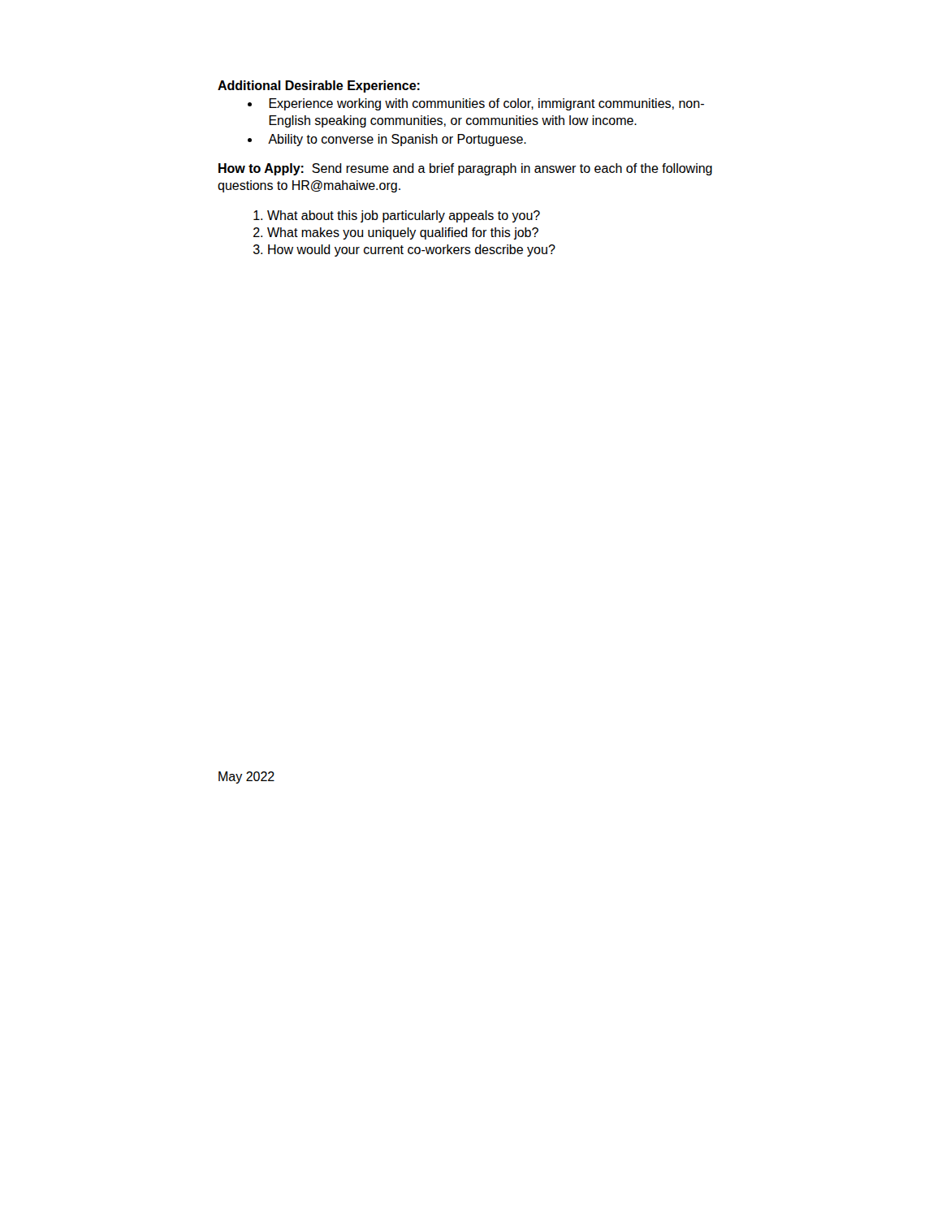Additional Desirable Experience:
Experience working with communities of color, immigrant communities, non-English speaking communities, or communities with low income.
Ability to converse in Spanish or Portuguese.
How to Apply: Send resume and a brief paragraph in answer to each of the following questions to HR@mahaiwe.org.
1. What about this job particularly appeals to you?
2. What makes you uniquely qualified for this job?
3. How would your current co-workers describe you?
May 2022